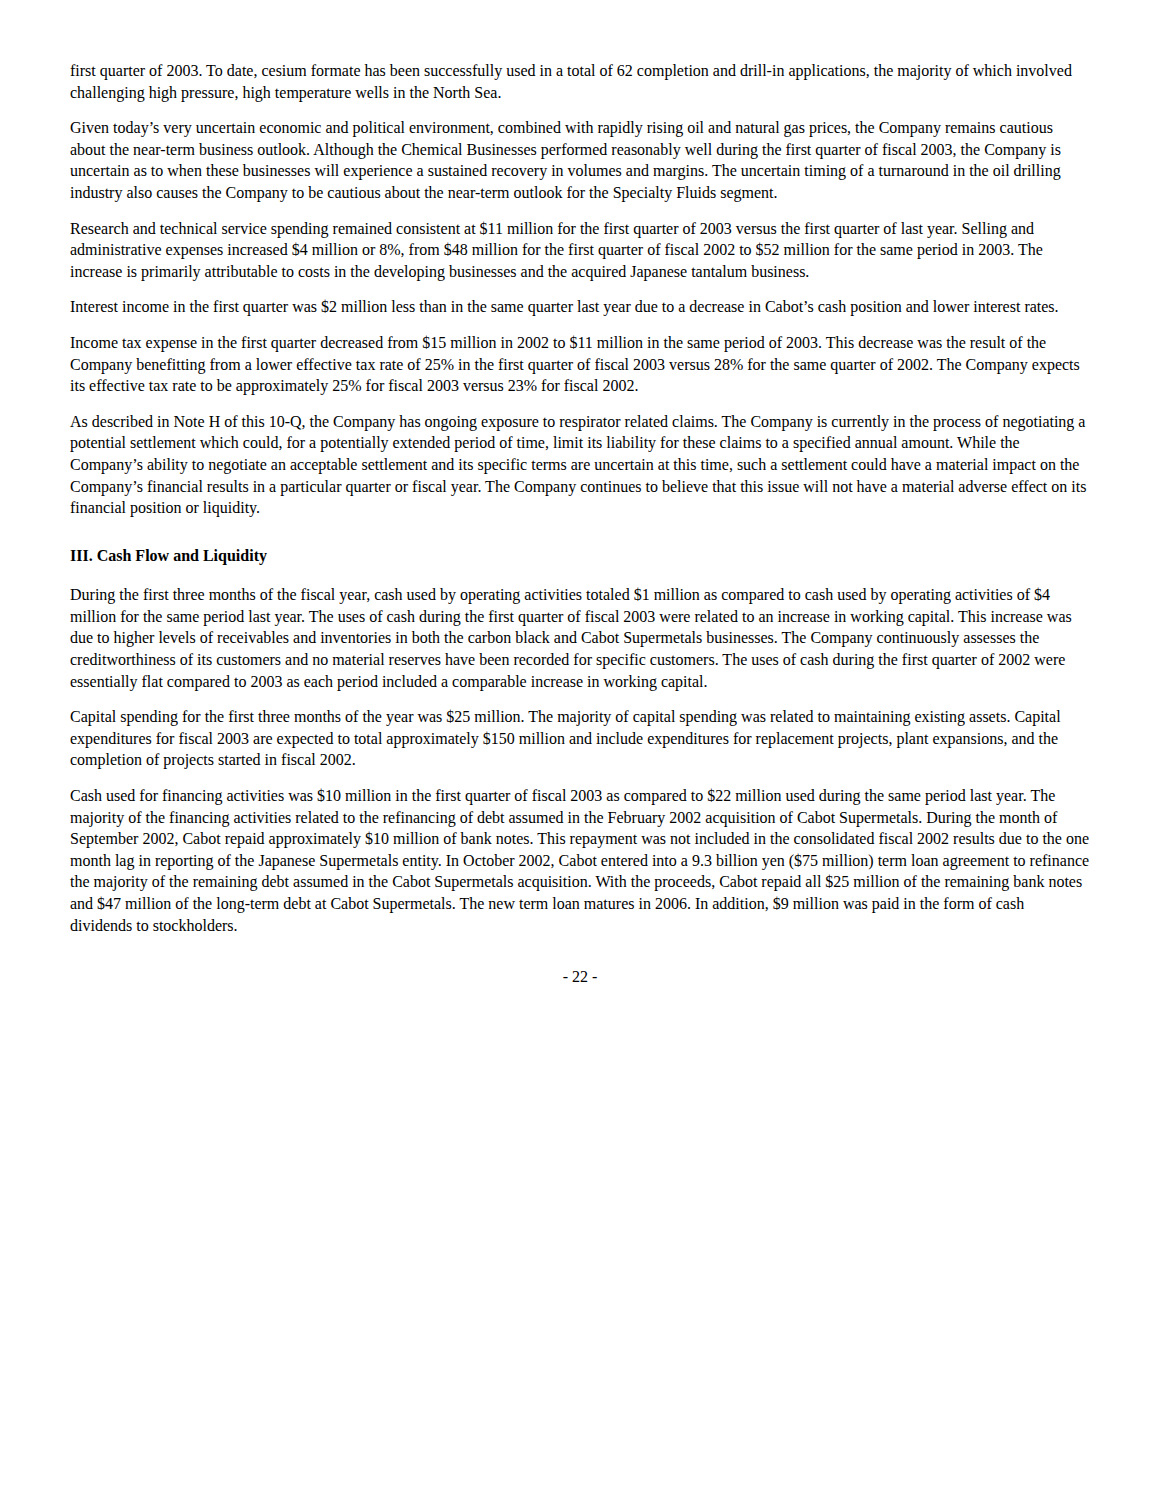first quarter of 2003. To date, cesium formate has been successfully used in a total of 62 completion and drill-in applications, the majority of which involved challenging high pressure, high temperature wells in the North Sea.
Given today’s very uncertain economic and political environment, combined with rapidly rising oil and natural gas prices, the Company remains cautious about the near-term business outlook. Although the Chemical Businesses performed reasonably well during the first quarter of fiscal 2003, the Company is uncertain as to when these businesses will experience a sustained recovery in volumes and margins. The uncertain timing of a turnaround in the oil drilling industry also causes the Company to be cautious about the near-term outlook for the Specialty Fluids segment.
Research and technical service spending remained consistent at $11 million for the first quarter of 2003 versus the first quarter of last year. Selling and administrative expenses increased $4 million or 8%, from $48 million for the first quarter of fiscal 2002 to $52 million for the same period in 2003. The increase is primarily attributable to costs in the developing businesses and the acquired Japanese tantalum business.
Interest income in the first quarter was $2 million less than in the same quarter last year due to a decrease in Cabot’s cash position and lower interest rates.
Income tax expense in the first quarter decreased from $15 million in 2002 to $11 million in the same period of 2003. This decrease was the result of the Company benefitting from a lower effective tax rate of 25% in the first quarter of fiscal 2003 versus 28% for the same quarter of 2002. The Company expects its effective tax rate to be approximately 25% for fiscal 2003 versus 23% for fiscal 2002.
As described in Note H of this 10-Q, the Company has ongoing exposure to respirator related claims. The Company is currently in the process of negotiating a potential settlement which could, for a potentially extended period of time, limit its liability for these claims to a specified annual amount. While the Company’s ability to negotiate an acceptable settlement and its specific terms are uncertain at this time, such a settlement could have a material impact on the Company’s financial results in a particular quarter or fiscal year. The Company continues to believe that this issue will not have a material adverse effect on its financial position or liquidity.
III. Cash Flow and Liquidity
During the first three months of the fiscal year, cash used by operating activities totaled $1 million as compared to cash used by operating activities of $4 million for the same period last year. The uses of cash during the first quarter of fiscal 2003 were related to an increase in working capital. This increase was due to higher levels of receivables and inventories in both the carbon black and Cabot Supermetals businesses. The Company continuously assesses the creditworthiness of its customers and no material reserves have been recorded for specific customers. The uses of cash during the first quarter of 2002 were essentially flat compared to 2003 as each period included a comparable increase in working capital.
Capital spending for the first three months of the year was $25 million. The majority of capital spending was related to maintaining existing assets. Capital expenditures for fiscal 2003 are expected to total approximately $150 million and include expenditures for replacement projects, plant expansions, and the completion of projects started in fiscal 2002.
Cash used for financing activities was $10 million in the first quarter of fiscal 2003 as compared to $22 million used during the same period last year. The majority of the financing activities related to the refinancing of debt assumed in the February 2002 acquisition of Cabot Supermetals. During the month of September 2002, Cabot repaid approximately $10 million of bank notes. This repayment was not included in the consolidated fiscal 2002 results due to the one month lag in reporting of the Japanese Supermetals entity. In October 2002, Cabot entered into a 9.3 billion yen ($75 million) term loan agreement to refinance the majority of the remaining debt assumed in the Cabot Supermetals acquisition. With the proceeds, Cabot repaid all $25 million of the remaining bank notes and $47 million of the long-term debt at Cabot Supermetals. The new term loan matures in 2006. In addition, $9 million was paid in the form of cash dividends to stockholders.
- 22 -